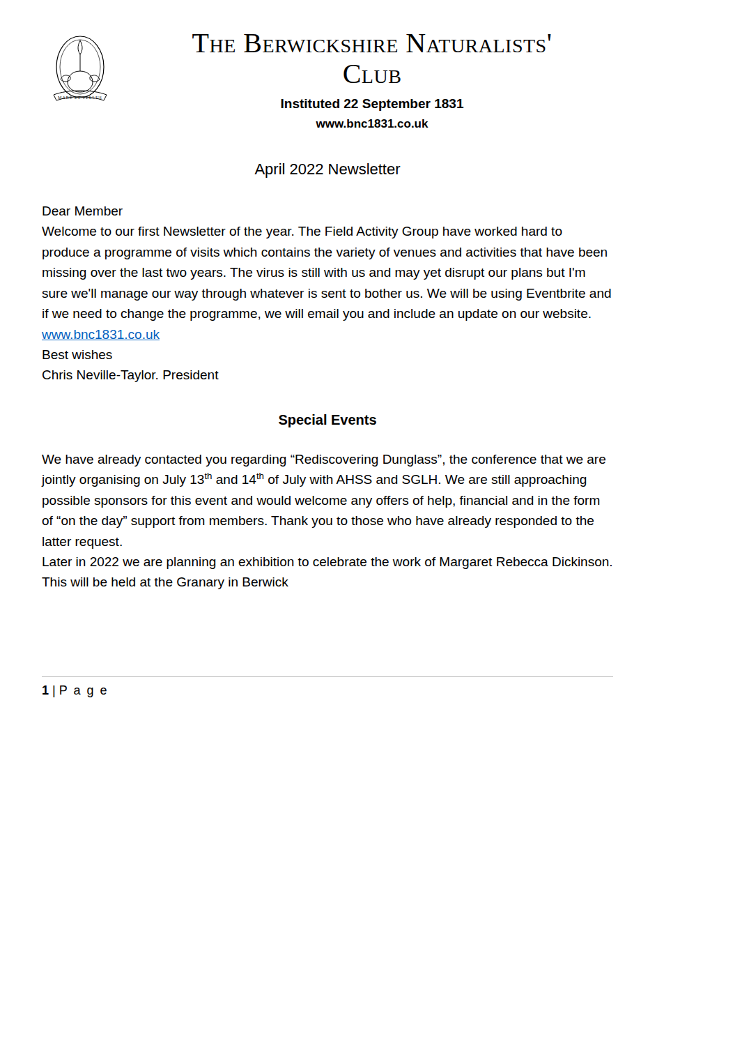MARE ET TELLUS
The Berwickshire Naturalists'
Club
Instituted 22 September 1831
www.bnc1831.co.uk
April 2022 Newsletter
Dear Member
Welcome to our first Newsletter of the year. The Field Activity Group have worked hard to produce a programme of visits which contains the variety of venues and activities that have been missing over the last two years. The virus is still with us and may yet disrupt our plans but I'm sure we'll manage our way through whatever is sent to bother us. We will be using Eventbrite and if we need to change the programme, we will email you and include an update on our website. www.bnc1831.co.uk
Best wishes
Chris Neville-Taylor. President
Special Events
We have already contacted you regarding “Rediscovering Dunglass”, the conference that we are jointly organising on July 13th and 14th of July with AHSS and SGLH. We are still approaching possible sponsors for this event and would welcome any offers of help, financial and in the form of “on the day” support from members. Thank you to those who have already responded to the latter request.
Later in 2022 we are planning an exhibition to celebrate the work of Margaret Rebecca Dickinson. This will be held at the Granary in Berwick
1 | P a g e